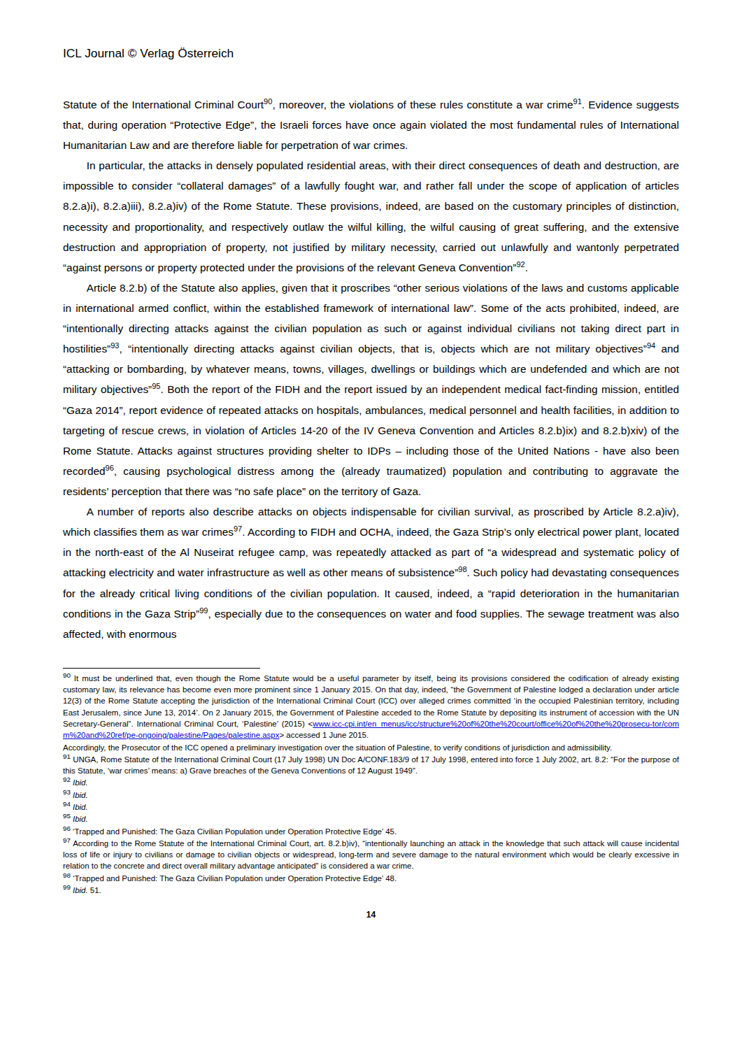ICL Journal © Verlag Österreich
Statute of the International Criminal Court90, moreover, the violations of these rules constitute a war crime91. Evidence suggests that, during operation “Protective Edge”, the Israeli forces have once again violated the most fundamental rules of International Humanitarian Law and are therefore liable for perpetration of war crimes.
In particular, the attacks in densely populated residential areas, with their direct consequences of death and destruction, are impossible to consider “collateral damages” of a lawfully fought war, and rather fall under the scope of application of articles 8.2.a)i), 8.2.a)iii), 8.2.a)iv) of the Rome Statute. These provisions, indeed, are based on the customary principles of distinction, necessity and proportionality, and respectively outlaw the wilful killing, the wilful causing of great suffering, and the extensive destruction and appropriation of property, not justified by military necessity, carried out unlawfully and wantonly perpetrated “against persons or property protected under the provisions of the relevant Geneva Convention”92.
Article 8.2.b) of the Statute also applies, given that it proscribes “other serious violations of the laws and customs applicable in international armed conflict, within the established framework of international law”. Some of the acts prohibited, indeed, are “intentionally directing attacks against the civilian population as such or against individual civilians not taking direct part in hostilities”93, “intentionally directing attacks against civilian objects, that is, objects which are not military objectives”94 and “attacking or bombarding, by whatever means, towns, villages, dwellings or buildings which are undefended and which are not military objectives”95. Both the report of the FIDH and the report issued by an independent medical fact-finding mission, entitled “Gaza 2014”, report evidence of repeated attacks on hospitals, ambulances, medical personnel and health facilities, in addition to targeting of rescue crews, in violation of Articles 14-20 of the IV Geneva Convention and Articles 8.2.b)ix) and 8.2.b)xiv) of the Rome Statute. Attacks against structures providing shelter to IDPs – including those of the United Nations - have also been recorded96, causing psychological distress among the (already traumatized) population and contributing to aggravate the residents’ perception that there was “no safe place” on the territory of Gaza.
A number of reports also describe attacks on objects indispensable for civilian survival, as proscribed by Article 8.2.a)iv), which classifies them as war crimes97. According to FIDH and OCHA, indeed, the Gaza Strip’s only electrical power plant, located in the north-east of the Al Nuseirat refugee camp, was repeatedly attacked as part of “a widespread and systematic policy of attacking electricity and water infrastructure as well as other means of subsistence”98. Such policy had devastating consequences for the already critical living conditions of the civilian population. It caused, indeed, a “rapid deterioration in the humanitarian conditions in the Gaza Strip”99, especially due to the consequences on water and food supplies. The sewage treatment was also affected, with enormous
90 It must be underlined that, even though the Rome Statute would be a useful parameter by itself, being its provisions considered the codification of already existing customary law, its relevance has become even more prominent since 1 January 2015. On that day, indeed, “the Government of Palestine lodged a declaration under article 12(3) of the Rome Statute accepting the jurisdiction of the International Criminal Court (ICC) over alleged crimes committed ‘in the occupied Palestinian territory, including East Jerusalem, since June 13, 2014’. On 2 January 2015, the Government of Palestine acceded to the Rome Statute by depositing its instrument of accession with the UN Secretary-General”. International Criminal Court, ‘Palestine’ (2015) <www.icc-cpi.int/en_menus/icc/structure%20of%20the%20court/office%20of%20the%20prosecu-tor/comm%20and%20ref/pe-ongoing/palestine/Pages/palestine.aspx> accessed 1 June 2015.
Accordingly, the Prosecutor of the ICC opened a preliminary investigation over the situation of Palestine, to verify conditions of jurisdiction and admissibility.
91 UNGA, Rome Statute of the International Criminal Court (17 July 1998) UN Doc A/CONF.183/9 of 17 July 1998, entered into force 1 July 2002, art. 8.2: “For the purpose of this Statute, ‘war crimes’ means: a) Grave breaches of the Geneva Conventions of 12 August 1949”.
92 Ibid.
93 Ibid.
94 Ibid.
95 Ibid.
96 ‘Trapped and Punished: The Gaza Civilian Population under Operation Protective Edge’ 45.
97 According to the Rome Statute of the International Criminal Court, art. 8.2.b)iv), “intentionally launching an attack in the knowledge that such attack will cause incidental loss of life or injury to civilians or damage to civilian objects or widespread, long-term and severe damage to the natural environment which would be clearly excessive in relation to the concrete and direct overall military advantage anticipated” is considered a war crime.
98 ‘Trapped and Punished: The Gaza Civilian Population under Operation Protective Edge’ 48.
99 Ibid. 51.
14